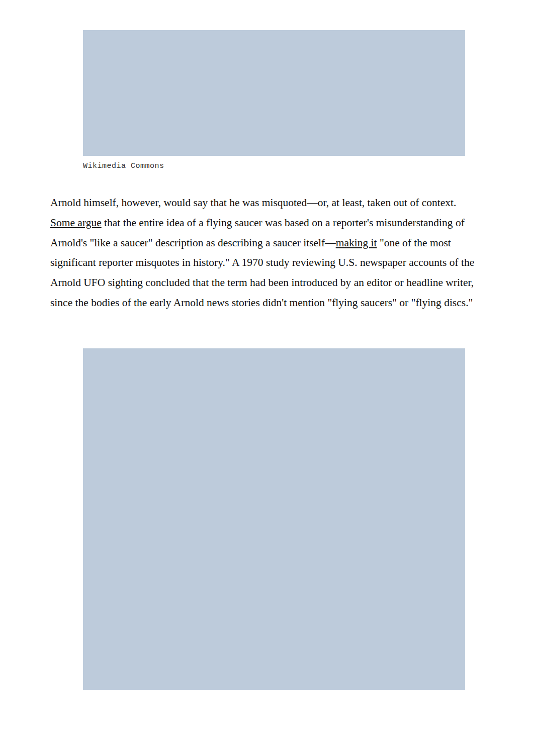Wikimedia Commons
Arnold himself, however, would say that he was misquoted—or, at least, taken out of context. Some argue that the entire idea of a flying saucer was based on a reporter's misunderstanding of Arnold's "like a saucer" description as describing a saucer itself—making it "one of the most significant reporter misquotes in history." A 1970 study reviewing U.S. newspaper accounts of the Arnold UFO sighting concluded that the term had been introduced by an editor or headline writer, since the bodies of the early Arnold news stories didn't mention "flying saucers" or "flying discs."